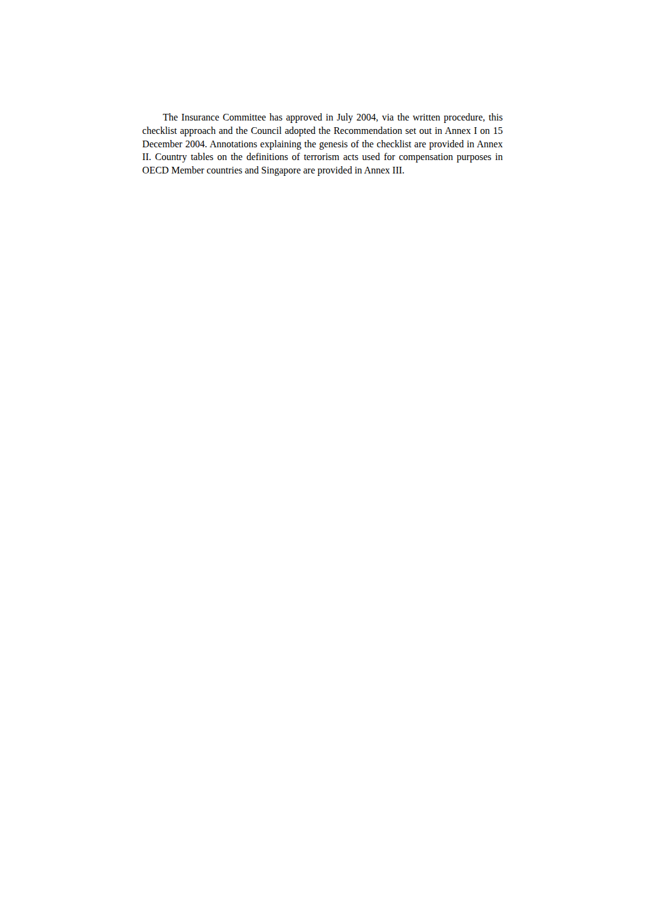The Insurance Committee has approved in July 2004, via the written procedure, this checklist approach and the Council adopted the Recommendation set out in Annex I on 15 December 2004. Annotations explaining the genesis of the checklist are provided in Annex II. Country tables on the definitions of terrorism acts used for compensation purposes in OECD Member countries and Singapore are provided in Annex III.